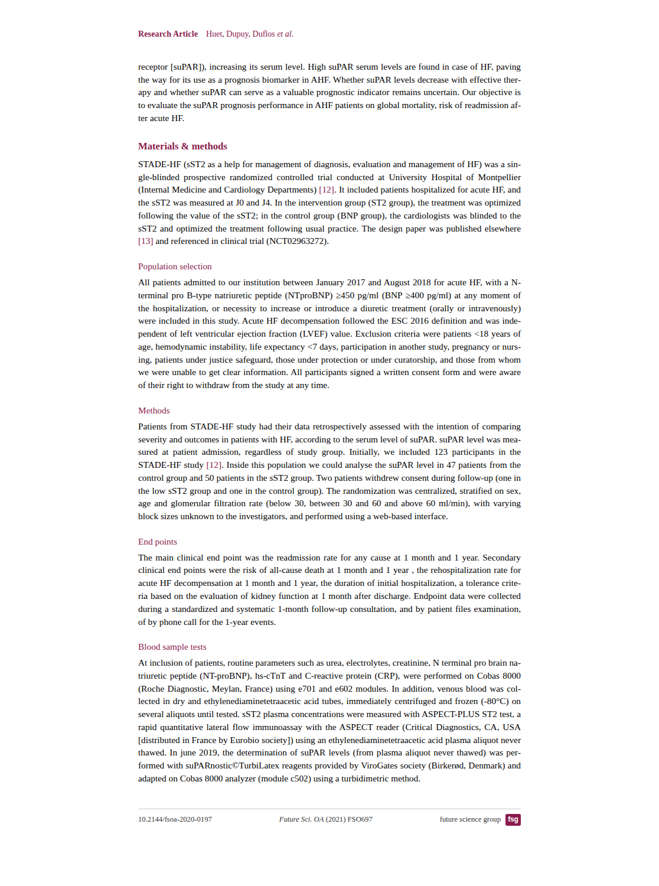Research Article Huet, Dupuy, Duflos et al.
receptor [suPAR]), increasing its serum level. High suPAR serum levels are found in case of HF, paving the way for its use as a prognosis biomarker in AHF. Whether suPAR levels decrease with effective therapy and whether suPAR can serve as a valuable prognostic indicator remains uncertain. Our objective is to evaluate the suPAR prognosis performance in AHF patients on global mortality, risk of readmission after acute HF.
Materials & methods
STADE-HF (sST2 as a help for management of diagnosis, evaluation and management of HF) was a single-blinded prospective randomized controlled trial conducted at University Hospital of Montpellier (Internal Medicine and Cardiology Departments) [12]. It included patients hospitalized for acute HF, and the sST2 was measured at J0 and J4. In the intervention group (ST2 group), the treatment was optimized following the value of the sST2; in the control group (BNP group), the cardiologists was blinded to the sST2 and optimized the treatment following usual practice. The design paper was published elsewhere [13] and referenced in clinical trial (NCT02963272).
Population selection
All patients admitted to our institution between January 2017 and August 2018 for acute HF, with a N-terminal pro B-type natriuretic peptide (NTproBNP) ≥450 pg/ml (BNP ≥400 pg/ml) at any moment of the hospitalization, or necessity to increase or introduce a diuretic treatment (orally or intravenously) were included in this study. Acute HF decompensation followed the ESC 2016 definition and was independent of left ventricular ejection fraction (LVEF) value. Exclusion criteria were patients <18 years of age, hemodynamic instability, life expectancy <7 days, participation in another study, pregnancy or nursing, patients under justice safeguard, those under protection or under curatorship, and those from whom we were unable to get clear information. All participants signed a written consent form and were aware of their right to withdraw from the study at any time.
Methods
Patients from STADE-HF study had their data retrospectively assessed with the intention of comparing severity and outcomes in patients with HF, according to the serum level of suPAR. suPAR level was measured at patient admission, regardless of study group. Initially, we included 123 participants in the STADE-HF study [12]. Inside this population we could analyse the suPAR level in 47 patients from the control group and 50 patients in the sST2 group. Two patients withdrew consent during follow-up (one in the low sST2 group and one in the control group). The randomization was centralized, stratified on sex, age and glomerular filtration rate (below 30, between 30 and 60 and above 60 ml/min), with varying block sizes unknown to the investigators, and performed using a web-based interface.
End points
The main clinical end point was the readmission rate for any cause at 1 month and 1 year. Secondary clinical end points were the risk of all-cause death at 1 month and 1 year , the rehospitalization rate for acute HF decompensation at 1 month and 1 year, the duration of initial hospitalization, a tolerance criteria based on the evaluation of kidney function at 1 month after discharge. Endpoint data were collected during a standardized and systematic 1-month follow-up consultation, and by patient files examination, of by phone call for the 1-year events.
Blood sample tests
At inclusion of patients, routine parameters such as urea, electrolytes, creatinine, N terminal pro brain natriuretic peptide (NT-proBNP), hs-cTnT and C-reactive protein (CRP), were performed on Cobas 8000 (Roche Diagnostic, Meylan, France) using e701 and e602 modules. In addition, venous blood was collected in dry and ethylenediaminetetraacetic acid tubes, immediately centrifuged and frozen (-80°C) on several aliquots until tested. sST2 plasma concentrations were measured with ASPECT-PLUS ST2 test, a rapid quantitative lateral flow immunoassay with the ASPECT reader (Critical Diagnostics, CA, USA [distributed in France by Eurobio society]) using an ethylenediaminetetraacetic acid plasma aliquot never thawed. In june 2019, the determination of suPAR levels (from plasma aliquot never thawed) was performed with suPARnostic©TurbiLatex reagents provided by ViroGates society (Birkerød, Denmark) and adapted on Cobas 8000 analyzer (module c502) using a turbidimetric method.
10.2144/fsoa-2020-0197 Future Sci. OA (2021) FSO697 future science group fsg